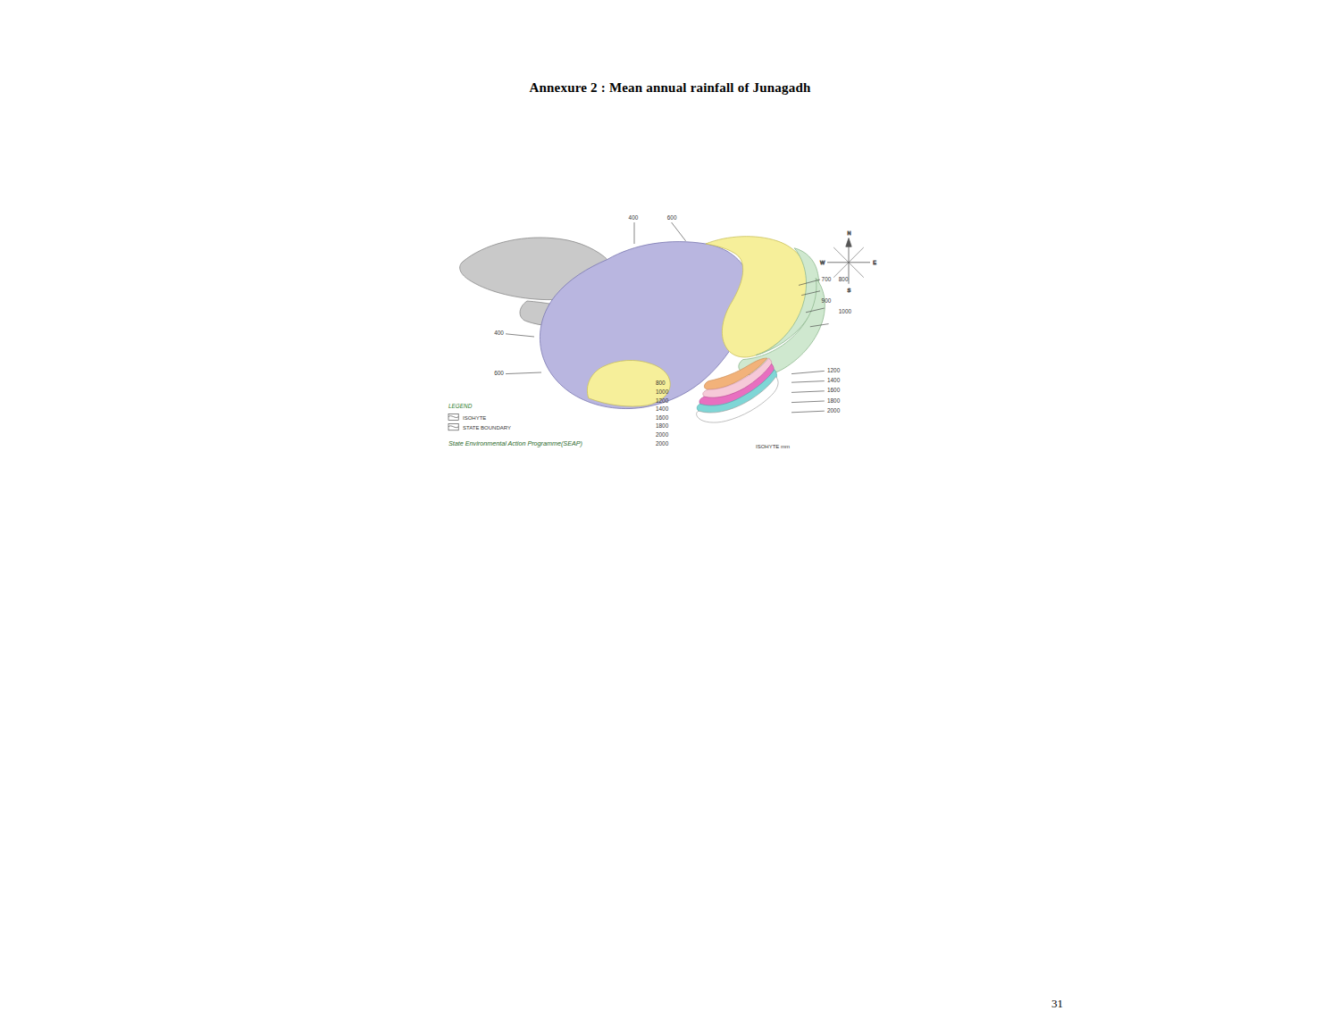Annexure 2 : Mean annual rainfall of Junagadh
N W E S 400 600 700 800 900 1000 400 600 1200 1400 1600 1800 2000 800 1000 1200 1400 1600 1800 2000 LEGEND ISOHYTE STATE BOUNDARY State Environmental Action Programme(SEAP) 2000 ISOHYTE mm
31